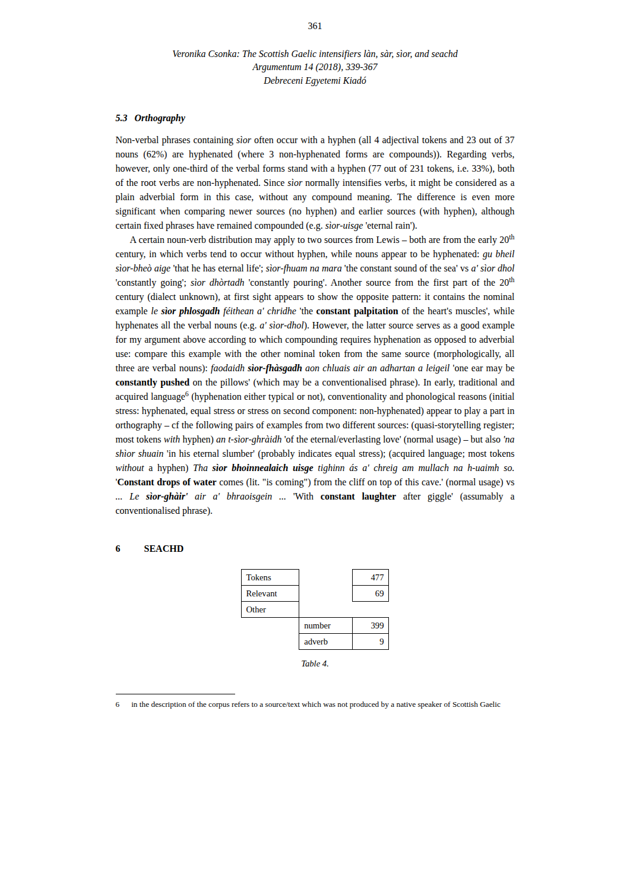361
Veronika Csonka: The Scottish Gaelic intensifiers làn, sàr, sìor, and seachd
Argumentum 14 (2018), 339-367
Debreceni Egyetemi Kiadó
5.3 Orthography
Non-verbal phrases containing sìor often occur with a hyphen (all 4 adjectival tokens and 23 out of 37 nouns (62%) are hyphenated (where 3 non-hyphenated forms are compounds)). Regarding verbs, however, only one-third of the verbal forms stand with a hyphen (77 out of 231 tokens, i.e. 33%), both of the root verbs are non-hyphenated. Since sìor normally intensifies verbs, it might be considered as a plain adverbial form in this case, without any compound meaning. The difference is even more significant when comparing newer sources (no hyphen) and earlier sources (with hyphen), although certain fixed phrases have remained compounded (e.g. sìor-uisge 'eternal rain').
A certain noun-verb distribution may apply to two sources from Lewis – both are from the early 20th century, in which verbs tend to occur without hyphen, while nouns appear to be hyphenated: gu bheil sìor-bheò aige 'that he has eternal life'; sìor-fhuam na mara 'the constant sound of the sea' vs a' sìor dhol 'constantly going'; sìor dhòrtadh 'constantly pouring'. Another source from the first part of the 20th century (dialect unknown), at first sight appears to show the opposite pattern: it contains the nominal example le sìor phlosgadh féithean a' chridhe 'the constant palpitation of the heart's muscles', while hyphenates all the verbal nouns (e.g. a' sìor-dhol). However, the latter source serves as a good example for my argument above according to which compounding requires hyphenation as opposed to adverbial use: compare this example with the other nominal token from the same source (morphologically, all three are verbal nouns): faodaidh sìor-fhàsgadh aon chluais air an adhartan a leigeil 'one ear may be constantly pushed on the pillows' (which may be a conventionalised phrase). In early, traditional and acquired language6 (hyphenation either typical or not), conventionality and phonological reasons (initial stress: hyphenated, equal stress or stress on second component: non-hyphenated) appear to play a part in orthography – cf the following pairs of examples from two different sources: (quasi-storytelling register; most tokens with hyphen) an t-sìor-ghràidh 'of the eternal/everlasting love' (normal usage) – but also 'na shìor shuain 'in his eternal slumber' (probably indicates equal stress); (acquired language; most tokens without a hyphen) Tha sìor bhoinnealaich uisge tighinn ás a' chreig am mullach na h-uaimh so. 'Constant drops of water comes (lit. "is coming") from the cliff on top of this cave.' (normal usage) vs ... Le sìor-ghàir' air a' bhraoisgein ... 'With constant laughter after giggle' (assumably a conventionalised phrase).
6 SEACHD
| Tokens | | 477 |
| Relevant | | 69 |
| Other | | |
| | number | 399 |
| | adverb | 9 |
Table 4.
6 in the description of the corpus refers to a source/text which was not produced by a native speaker of Scottish Gaelic